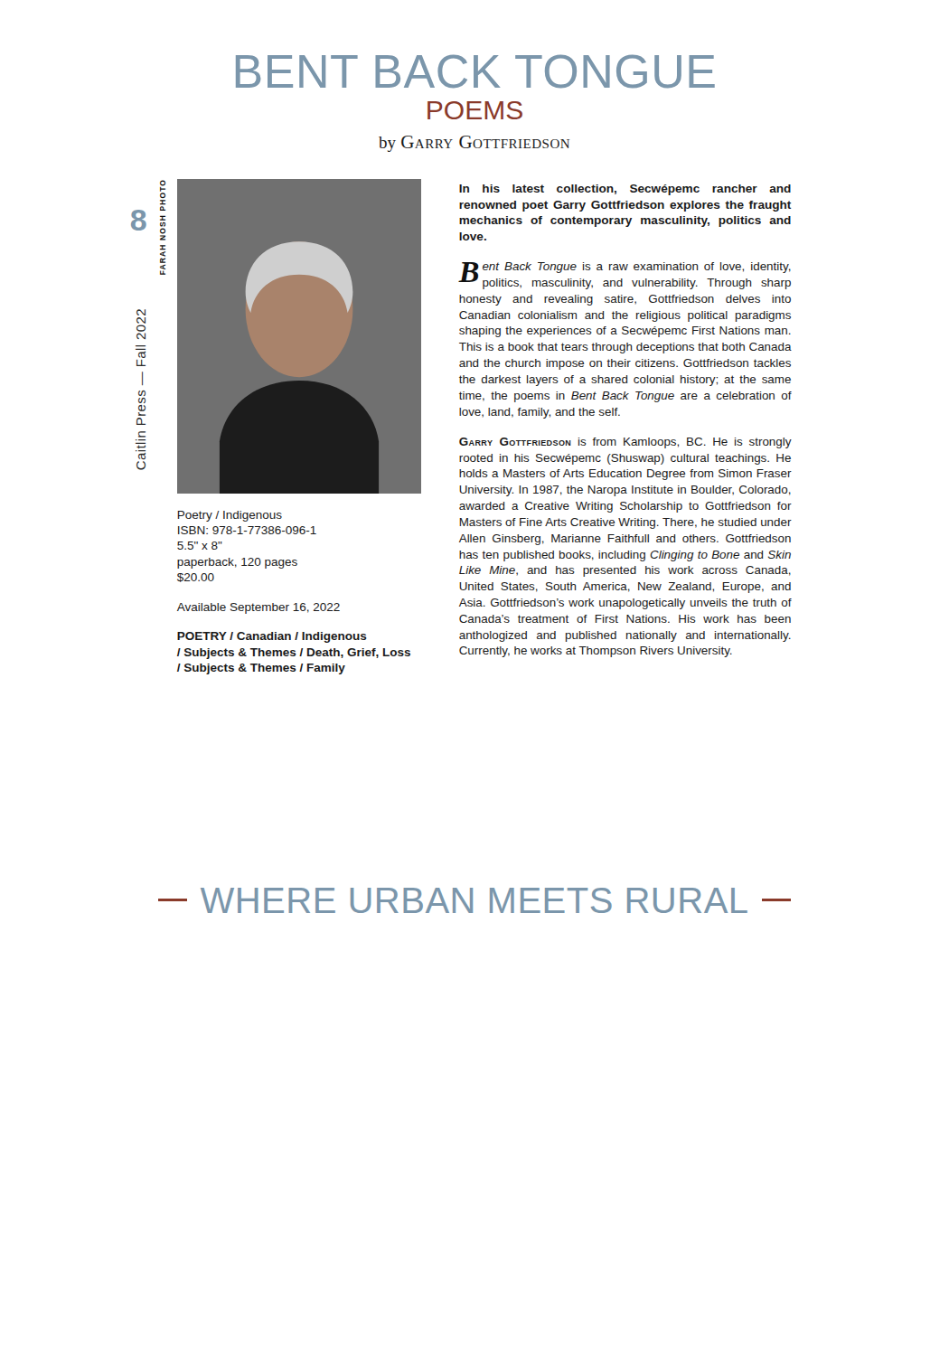Bent Back Tongue
Poems
by Garry Gottfriedson
8
Caitlin Press — Fall 2022
Farah Nosh photo
Poetry / Indigenous
ISBN: 978-1-77386-096-1
5.5" x 8"
paperback, 120 pages
$20.00
Available September 16, 2022
POETRY / Canadian / Indigenous
/ Subjects & Themes / Death, Grief, Loss
/ Subjects & Themes / Family
In his latest collection, Secwépemc rancher and renowned poet Garry Gottfriedson explores the fraught mechanics of contemporary masculinity, politics and love.
Bent Back Tongue is a raw examination of love, identity, politics, masculinity, and vulnerability. Through sharp honesty and revealing satire, Gottfriedson delves into Canadian colonialism and the religious political paradigms shaping the experiences of a Secwépemc First Nations man. This is a book that tears through deceptions that both Canada and the church impose on their citizens. Gottfriedson tackles the darkest layers of a shared colonial history; at the same time, the poems in Bent Back Tongue are a celebration of love, land, family, and the self.
Garry Gottfriedson is from Kamloops, BC. He is strongly rooted in his Secwépemc (Shuswap) cultural teachings. He holds a Masters of Arts Education Degree from Simon Fraser University. In 1987, the Naropa Institute in Boulder, Colorado, awarded a Creative Writing Scholarship to Gottfriedson for Masters of Fine Arts Creative Writing. There, he studied under Allen Ginsberg, Marianne Faithfull and others. Gottfriedson has ten published books, including Clinging to Bone and Skin Like Mine, and has presented his work across Canada, United States, South America, New Zealand, Europe, and Asia. Gottfriedson’s work unapologetically unveils the truth of Canada’s treatment of First Nations. His work has been anthologized and published nationally and internationally. Currently, he works at Thompson Rivers University.
Where Urban Meets Rural